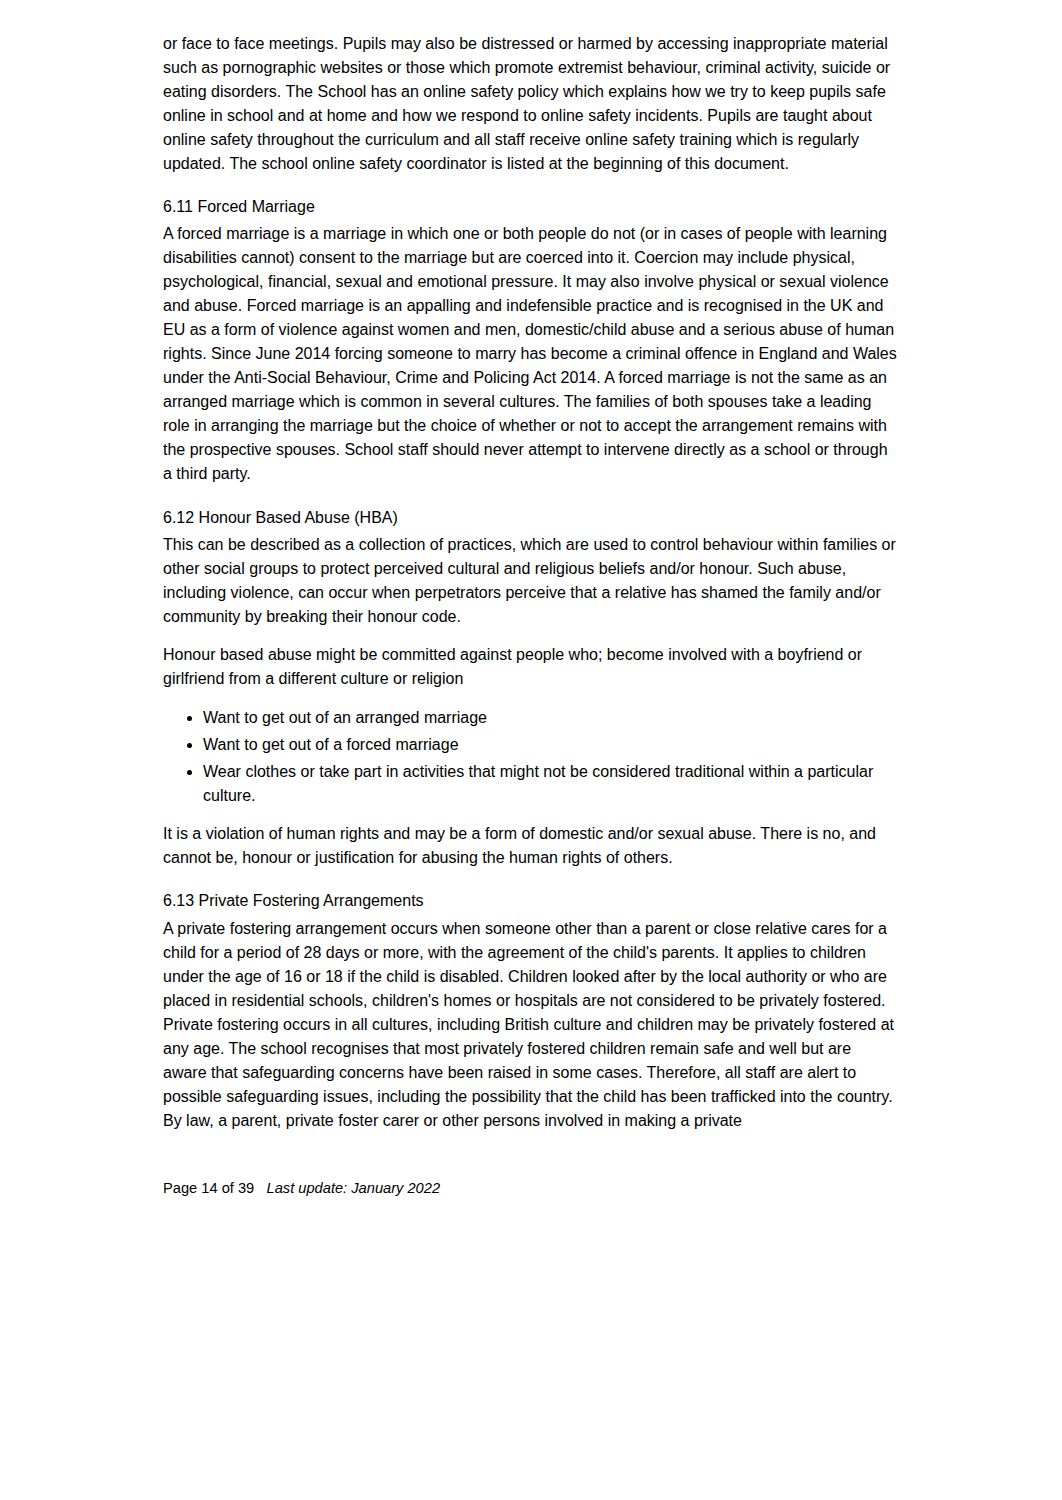or face to face meetings. Pupils may also be distressed or harmed by accessing inappropriate material such as pornographic websites or those which promote extremist behaviour, criminal activity, suicide or eating disorders. The School has an online safety policy which explains how we try to keep pupils safe online in school and at home and how we respond to online safety incidents. Pupils are taught about online safety throughout the curriculum and all staff receive online safety training which is regularly updated. The school online safety coordinator is listed at the beginning of this document.
6.11 Forced Marriage
A forced marriage is a marriage in which one or both people do not (or in cases of people with learning disabilities cannot) consent to the marriage but are coerced into it. Coercion may include physical, psychological, financial, sexual and emotional pressure. It may also involve physical or sexual violence and abuse. Forced marriage is an appalling and indefensible practice and is recognised in the UK and EU as a form of violence against women and men, domestic/child abuse and a serious abuse of human rights. Since June 2014 forcing someone to marry has become a criminal offence in England and Wales under the Anti-Social Behaviour, Crime and Policing Act 2014. A forced marriage is not the same as an arranged marriage which is common in several cultures. The families of both spouses take a leading role in arranging the marriage but the choice of whether or not to accept the arrangement remains with the prospective spouses. School staff should never attempt to intervene directly as a school or through a third party.
6.12 Honour Based Abuse (HBA)
This can be described as a collection of practices, which are used to control behaviour within families or other social groups to protect perceived cultural and religious beliefs and/or honour. Such abuse, including violence, can occur when perpetrators perceive that a relative has shamed the family and/or community by breaking their honour code.
Honour based abuse might be committed against people who; become involved with a boyfriend or girlfriend from a different culture or religion
Want to get out of an arranged marriage
Want to get out of a forced marriage
Wear clothes or take part in activities that might not be considered traditional within a particular culture.
It is a violation of human rights and may be a form of domestic and/or sexual abuse. There is no, and cannot be, honour or justification for abusing the human rights of others.
6.13 Private Fostering Arrangements
A private fostering arrangement occurs when someone other than a parent or close relative cares for a child for a period of 28 days or more, with the agreement of the child's parents. It applies to children under the age of 16 or 18 if the child is disabled. Children looked after by the local authority or who are placed in residential schools, children's homes or hospitals are not considered to be privately fostered. Private fostering occurs in all cultures, including British culture and children may be privately fostered at any age. The school recognises that most privately fostered children remain safe and well but are aware that safeguarding concerns have been raised in some cases. Therefore, all staff are alert to possible safeguarding issues, including the possibility that the child has been trafficked into the country. By law, a parent, private foster carer or other persons involved in making a private
Page 14 of 39 Last update: January 2022